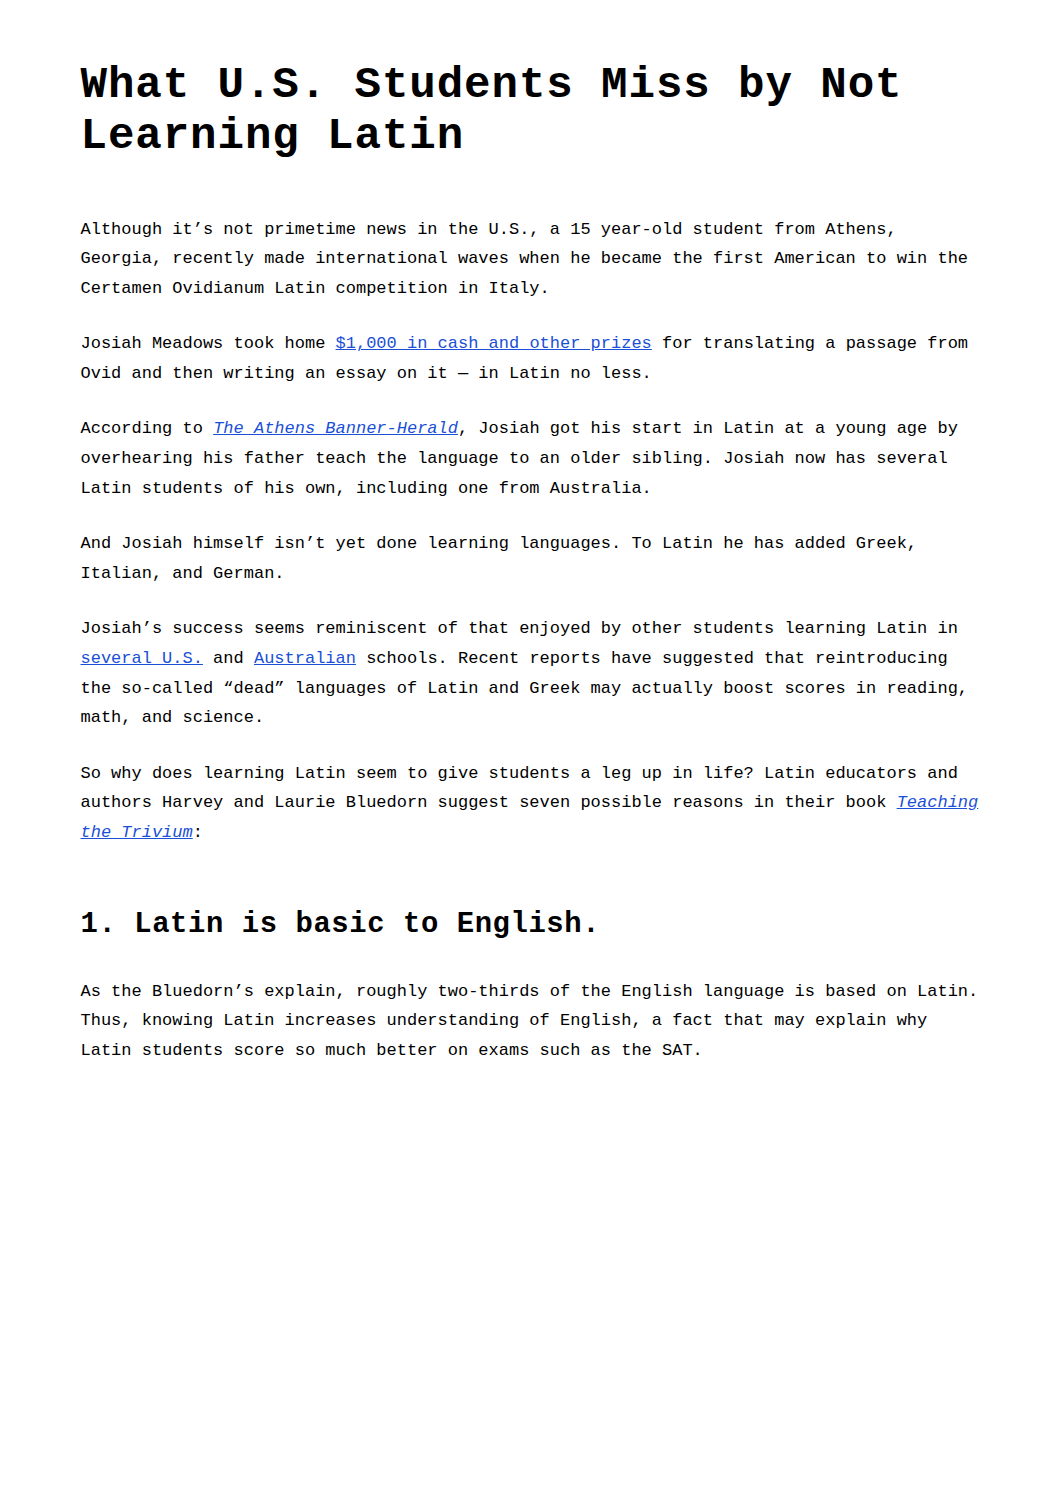What U.S. Students Miss by Not Learning Latin
Although it’s not primetime news in the U.S., a 15 year-old student from Athens, Georgia, recently made international waves when he became the first American to win the Certamen Ovidianum Latin competition in Italy.
Josiah Meadows took home $1,000 in cash and other prizes for translating a passage from Ovid and then writing an essay on it — in Latin no less.
According to The Athens Banner-Herald, Josiah got his start in Latin at a young age by overhearing his father teach the language to an older sibling. Josiah now has several Latin students of his own, including one from Australia.
And Josiah himself isn’t yet done learning languages. To Latin he has added Greek, Italian, and German.
Josiah’s success seems reminiscent of that enjoyed by other students learning Latin in several U.S. and Australian schools. Recent reports have suggested that reintroducing the so-called “dead” languages of Latin and Greek may actually boost scores in reading, math, and science.
So why does learning Latin seem to give students a leg up in life? Latin educators and authors Harvey and Laurie Bluedorn suggest seven possible reasons in their book Teaching the Trivium:
1. Latin is basic to English.
As the Bluedorn’s explain, roughly two-thirds of the English language is based on Latin. Thus, knowing Latin increases understanding of English, a fact that may explain why Latin students score so much better on exams such as the SAT.